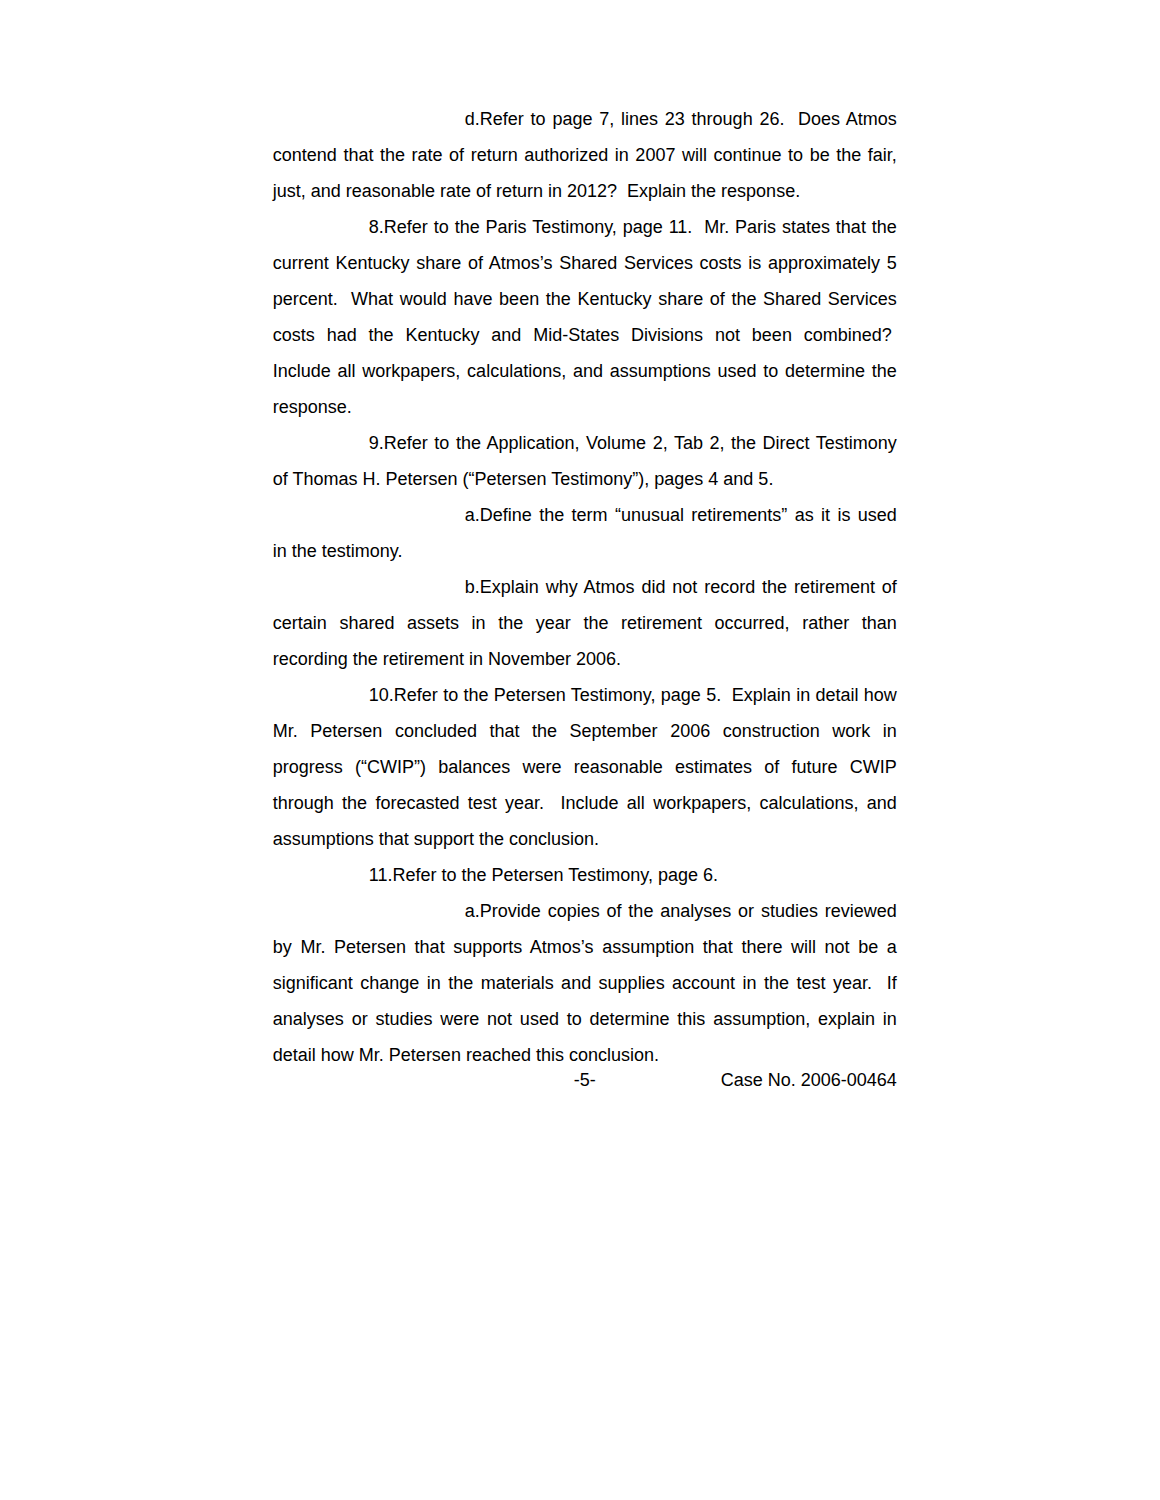d. Refer to page 7, lines 23 through 26. Does Atmos contend that the rate of return authorized in 2007 will continue to be the fair, just, and reasonable rate of return in 2012? Explain the response.
8. Refer to the Paris Testimony, page 11. Mr. Paris states that the current Kentucky share of Atmos’s Shared Services costs is approximately 5 percent. What would have been the Kentucky share of the Shared Services costs had the Kentucky and Mid-States Divisions not been combined? Include all workpapers, calculations, and assumptions used to determine the response.
9. Refer to the Application, Volume 2, Tab 2, the Direct Testimony of Thomas H. Petersen (“Petersen Testimony”), pages 4 and 5.
a. Define the term “unusual retirements” as it is used in the testimony.
b. Explain why Atmos did not record the retirement of certain shared assets in the year the retirement occurred, rather than recording the retirement in November 2006.
10. Refer to the Petersen Testimony, page 5. Explain in detail how Mr. Petersen concluded that the September 2006 construction work in progress (“CWIP”) balances were reasonable estimates of future CWIP through the forecasted test year. Include all workpapers, calculations, and assumptions that support the conclusion.
11. Refer to the Petersen Testimony, page 6.
a. Provide copies of the analyses or studies reviewed by Mr. Petersen that supports Atmos’s assumption that there will not be a significant change in the materials and supplies account in the test year. If analyses or studies were not used to determine this assumption, explain in detail how Mr. Petersen reached this conclusion.
Case No. 2006-00464 -5- Case No. 2006-00464